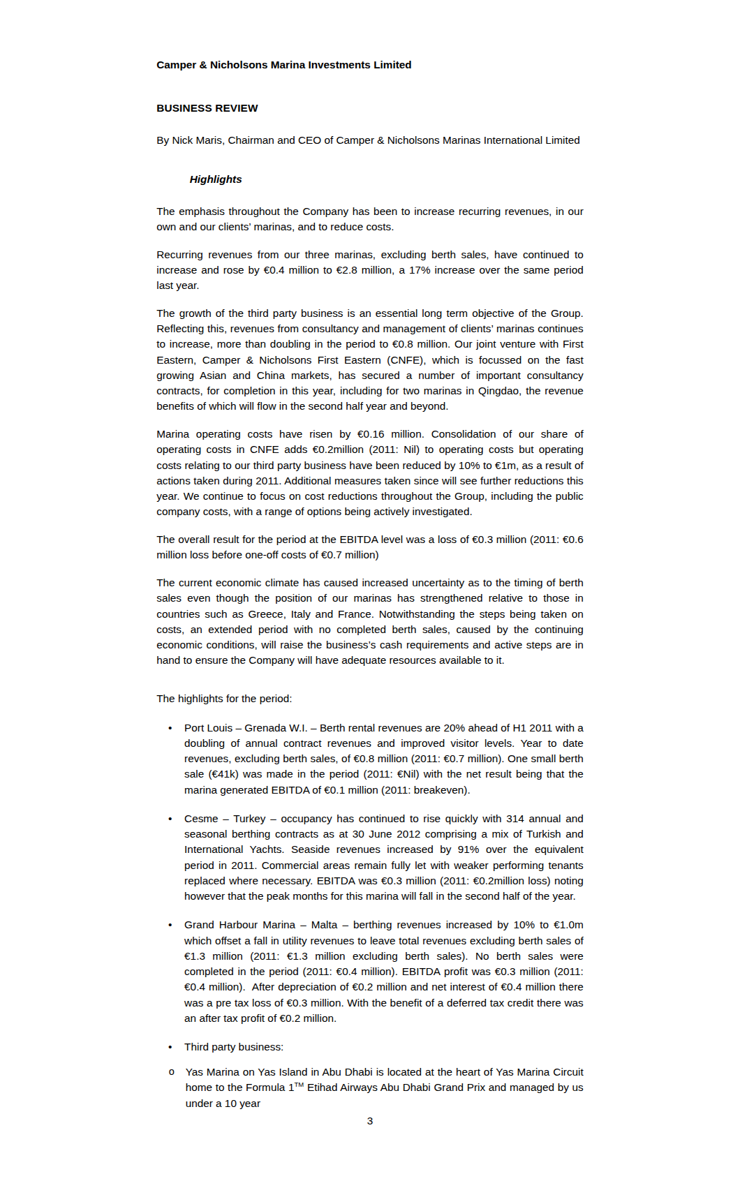Camper & Nicholsons Marina Investments Limited
BUSINESS REVIEW
By Nick Maris, Chairman and CEO of Camper & Nicholsons Marinas International Limited
Highlights
The emphasis throughout the Company has been to increase recurring revenues, in our own and our clients’ marinas, and to reduce costs.
Recurring revenues from our three marinas, excluding berth sales, have continued to increase and rose by €0.4 million to €2.8 million, a 17% increase over the same period last year.
The growth of the third party business is an essential long term objective of the Group. Reflecting this, revenues from consultancy and management of clients’ marinas continues to increase, more than doubling in the period to €0.8 million. Our joint venture with First Eastern, Camper & Nicholsons First Eastern (CNFE), which is focussed on the fast growing Asian and China markets, has secured a number of important consultancy contracts, for completion in this year, including for two marinas in Qingdao, the revenue benefits of which will flow in the second half year and beyond.
Marina operating costs have risen by €0.16 million. Consolidation of our share of operating costs in CNFE adds €0.2million (2011: Nil) to operating costs but operating costs relating to our third party business have been reduced by 10% to €1m, as a result of actions taken during 2011. Additional measures taken since will see further reductions this year. We continue to focus on cost reductions throughout the Group, including the public company costs, with a range of options being actively investigated.
The overall result for the period at the EBITDA level was a loss of €0.3 million (2011: €0.6 million loss before one-off costs of €0.7 million)
The current economic climate has caused increased uncertainty as to the timing of berth sales even though the position of our marinas has strengthened relative to those in countries such as Greece, Italy and France. Notwithstanding the steps being taken on costs, an extended period with no completed berth sales, caused by the continuing economic conditions, will raise the business’s cash requirements and active steps are in hand to ensure the Company will have adequate resources available to it.
The highlights for the period:
Port Louis – Grenada W.I. – Berth rental revenues are 20% ahead of H1 2011 with a doubling of annual contract revenues and improved visitor levels. Year to date revenues, excluding berth sales, of €0.8 million (2011: €0.7 million). One small berth sale (€41k) was made in the period (2011: €Nil) with the net result being that the marina generated EBITDA of €0.1 million (2011: breakeven).
Cesme – Turkey – occupancy has continued to rise quickly with 314 annual and seasonal berthing contracts as at 30 June 2012 comprising a mix of Turkish and International Yachts. Seaside revenues increased by 91% over the equivalent period in 2011. Commercial areas remain fully let with weaker performing tenants replaced where necessary. EBITDA was €0.3 million (2011: €0.2million loss) noting however that the peak months for this marina will fall in the second half of the year.
Grand Harbour Marina – Malta – berthing revenues increased by 10% to €1.0m which offset a fall in utility revenues to leave total revenues excluding berth sales of €1.3 million (2011: €1.3 million excluding berth sales). No berth sales were completed in the period (2011: €0.4 million). EBITDA profit was €0.3 million (2011: €0.4 million). After depreciation of €0.2 million and net interest of €0.4 million there was a pre tax loss of €0.3 million. With the benefit of a deferred tax credit there was an after tax profit of €0.2 million.
Third party business:
Yas Marina on Yas Island in Abu Dhabi is located at the heart of Yas Marina Circuit home to the Formula 1TM Etihad Airways Abu Dhabi Grand Prix and managed by us under a 10 year
3